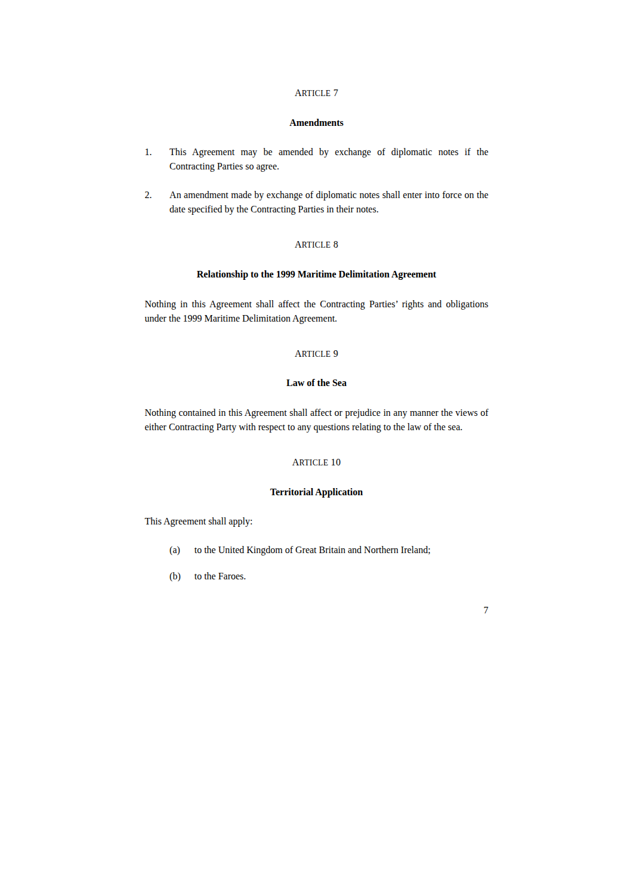ARTICLE 7
Amendments
1.
This Agreement may be amended by exchange of diplomatic notes if the Contracting Parties so agree.
2.
An amendment made by exchange of diplomatic notes shall enter into force on the date specified by the Contracting Parties in their notes.
ARTICLE 8
Relationship to the 1999 Maritime Delimitation Agreement
Nothing in this Agreement shall affect the Contracting Parties’ rights and obligations under the 1999 Maritime Delimitation Agreement.
ARTICLE 9
Law of the Sea
Nothing contained in this Agreement shall affect or prejudice in any manner the views of either Contracting Party with respect to any questions relating to the law of the sea.
ARTICLE 10
Territorial Application
This Agreement shall apply:
(a)
to the United Kingdom of Great Britain and Northern Ireland;
(b)
to the Faroes.
7